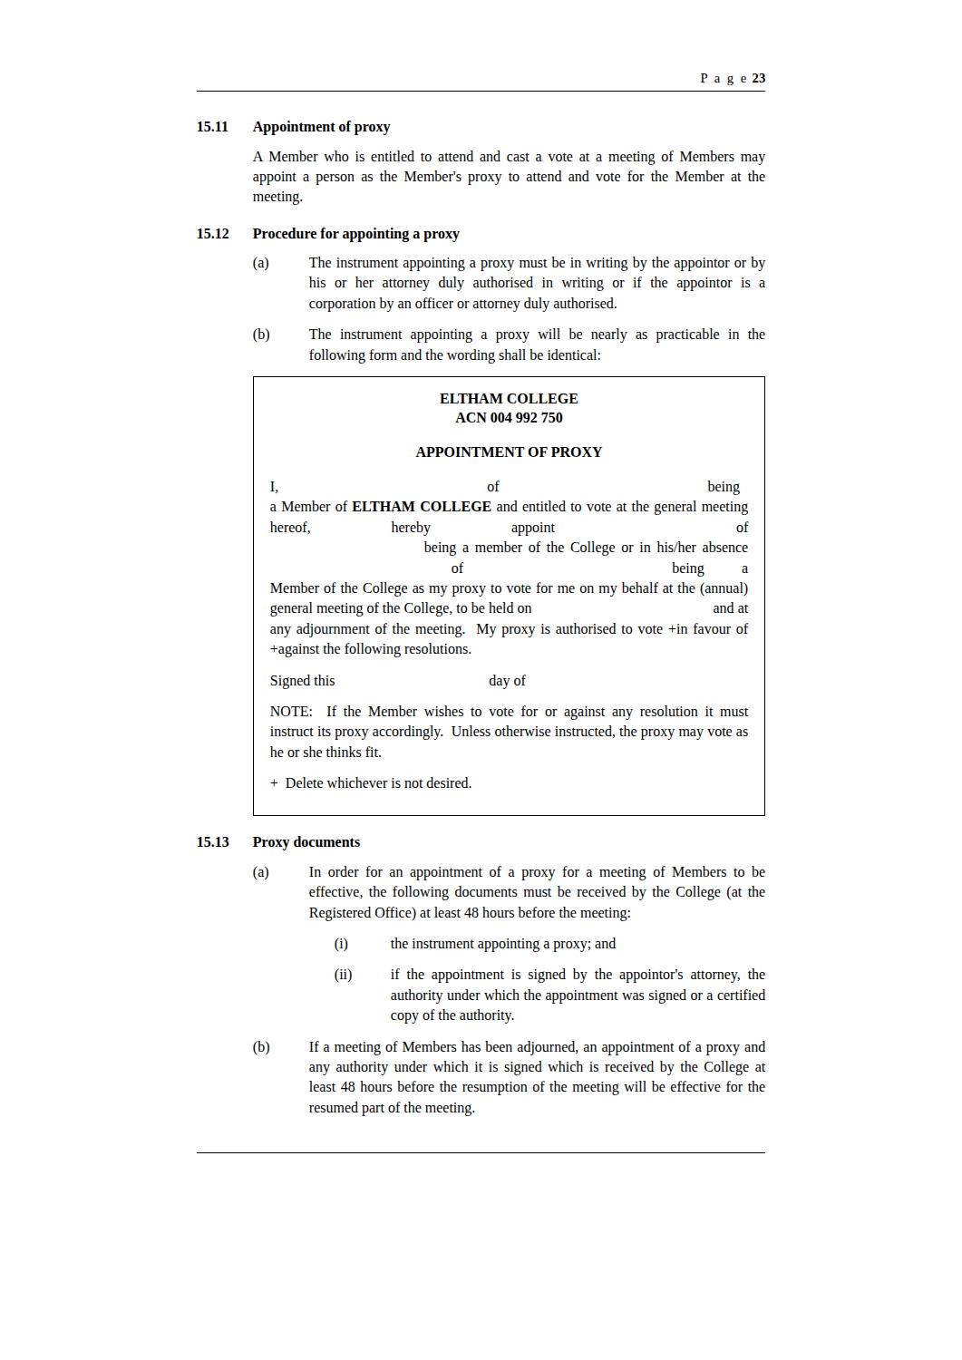P a g e 23
15.11 Appointment of proxy
A Member who is entitled to attend and cast a vote at a meeting of Members may appoint a person as the Member's proxy to attend and vote for the Member at the meeting.
15.12 Procedure for appointing a proxy
(a) The instrument appointing a proxy must be in writing by the appointor or by his or her attorney duly authorised in writing or if the appointor is a corporation by an officer or attorney duly authorised.
(b) The instrument appointing a proxy will be nearly as practicable in the following form and the wording shall be identical:
ELTHAM COLLEGE
ACN 004 992 750
APPOINTMENT OF PROXY
I, of being a Member of ELTHAM COLLEGE and entitled to vote at the general meeting hereof, hereby appoint of being a member of the College or in his/her absence of being a Member of the College as my proxy to vote for me on my behalf at the (annual) general meeting of the College, to be held on and at any adjournment of the meeting. My proxy is authorised to vote +in favour of +against the following resolutions.
Signed this day of
NOTE: If the Member wishes to vote for or against any resolution it must instruct its proxy accordingly. Unless otherwise instructed, the proxy may vote as he or she thinks fit.
+ Delete whichever is not desired.
15.13 Proxy documents
(a) In order for an appointment of a proxy for a meeting of Members to be effective, the following documents must be received by the College (at the Registered Office) at least 48 hours before the meeting:
(i) the instrument appointing a proxy; and
(ii) if the appointment is signed by the appointor's attorney, the authority under which the appointment was signed or a certified copy of the authority.
(b) If a meeting of Members has been adjourned, an appointment of a proxy and any authority under which it is signed which is received by the College at least 48 hours before the resumption of the meeting will be effective for the resumed part of the meeting.